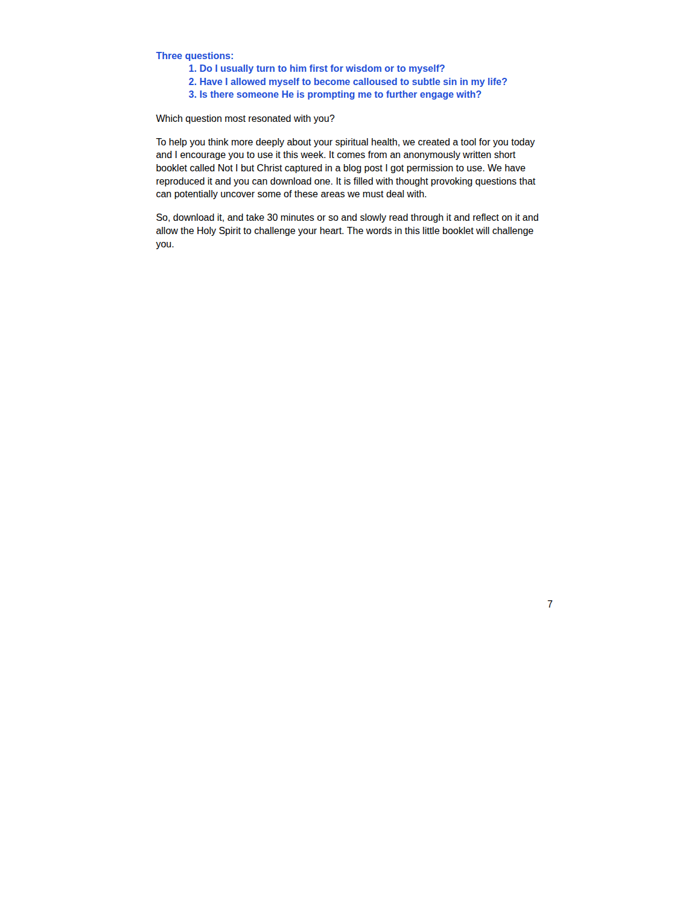Three questions:
Do I usually turn to him first for wisdom or to myself?
Have I allowed myself to become calloused to subtle sin in my life?
Is there someone He is prompting me to further engage with?
Which question most resonated with you?
To help you think more deeply about your spiritual health, we created a tool for you today and I encourage you to use it this week. It comes from an anonymously written short booklet called Not I but Christ captured in a blog post I got permission to use. We have reproduced it and you can download one. It is filled with thought provoking questions that can potentially uncover some of these areas we must deal with.
So, download it, and take 30 minutes or so and slowly read through it and reflect on it and allow the Holy Spirit to challenge your heart. The words in this little booklet will challenge you.
7